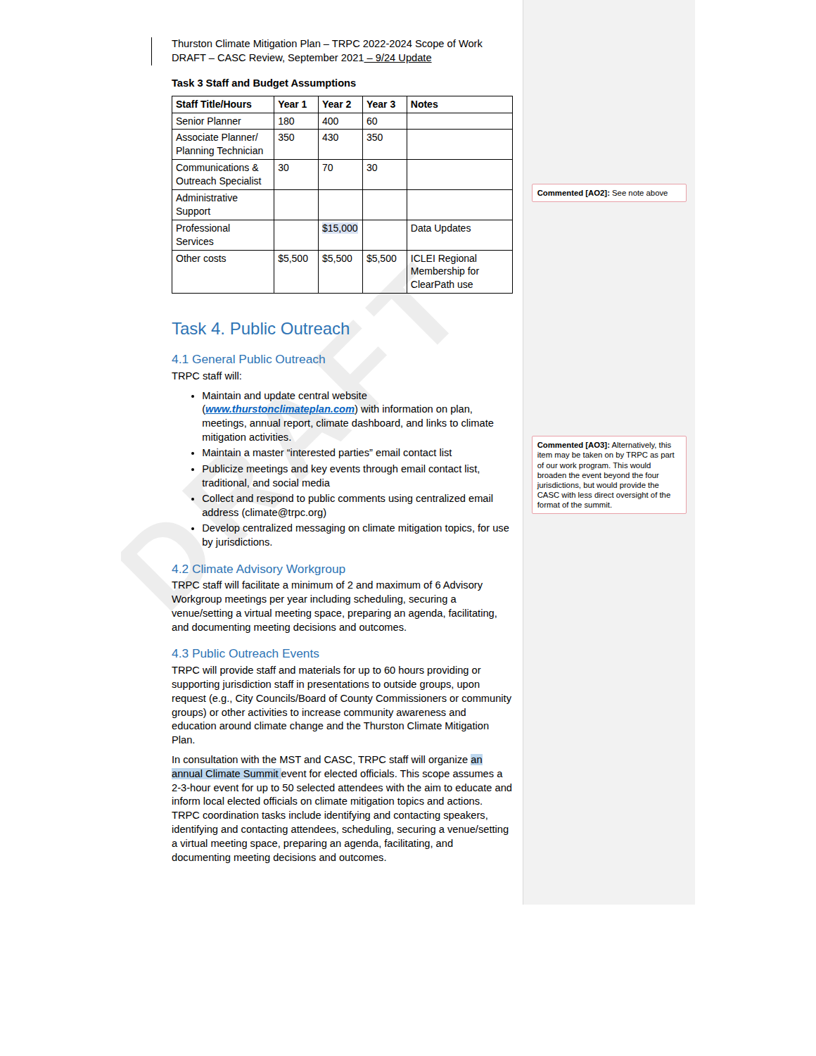DRAFT
Thurston Climate Mitigation Plan – TRPC 2022-2024 Scope of Work
DRAFT – CASC Review, September 2021 – 9/24 Update
Task 3 Staff and Budget Assumptions
| Staff Title/Hours | Year 1 | Year 2 | Year 3 | Notes |
| --- | --- | --- | --- | --- |
| Senior Planner | 180 | 400 | 60 | |
| Associate Planner/ Planning Technician | 350 | 430 | 350 | |
| Communications & Outreach Specialist | 30 | 70 | 30 | |
| Administrative Support | | | | |
| Professional Services | | $15,000 | | Data Updates |
| Other costs | $5,500 | $5,500 | $5,500 | ICLEI Regional Membership for ClearPath use |
Task 4. Public Outreach
4.1 General Public Outreach
TRPC staff will:
Maintain and update central website (www.thurstonclimateplan.com) with information on plan, meetings, annual report, climate dashboard, and links to climate mitigation activities.
Maintain a master “interested parties” email contact list
Publicize meetings and key events through email contact list, traditional, and social media
Collect and respond to public comments using centralized email address (climate@trpc.org)
Develop centralized messaging on climate mitigation topics, for use by jurisdictions.
4.2 Climate Advisory Workgroup
TRPC staff will facilitate a minimum of 2 and maximum of 6 Advisory Workgroup meetings per year including scheduling, securing a venue/setting a virtual meeting space, preparing an agenda, facilitating, and documenting meeting decisions and outcomes.
4.3 Public Outreach Events
TRPC will provide staff and materials for up to 60 hours providing or supporting jurisdiction staff in presentations to outside groups, upon request (e.g., City Councils/Board of County Commissioners or community groups) or other activities to increase community awareness and education around climate change and the Thurston Climate Mitigation Plan.
In consultation with the MST and CASC, TRPC staff will organize an annual Climate Summit event for elected officials. This scope assumes a 2-3-hour event for up to 50 selected attendees with the aim to educate and inform local elected officials on climate mitigation topics and actions. TRPC coordination tasks include identifying and contacting speakers, identifying and contacting attendees, scheduling, securing a venue/setting a virtual meeting space, preparing an agenda, facilitating, and documenting meeting decisions and outcomes.
Commented [AO2]: See note above
Commented [AO3]: Alternatively, this item may be taken on by TRPC as part of our work program. This would broaden the event beyond the four jurisdictions, but would provide the CASC with less direct oversight of the format of the summit.